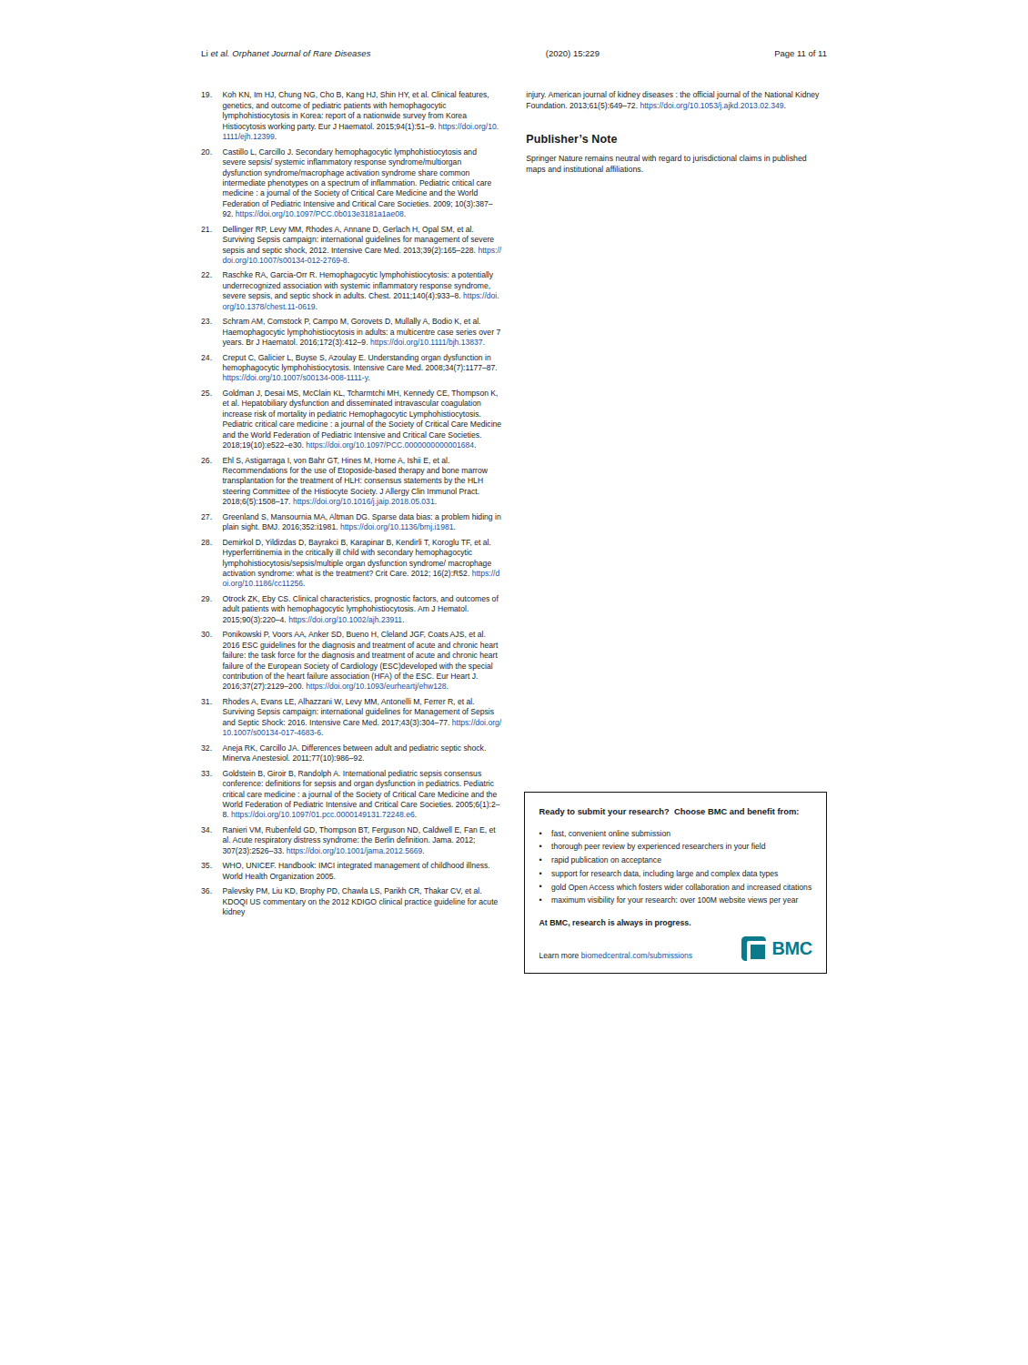Li et al. Orphanet Journal of Rare Diseases
(2020) 15:229
Page 11 of 11
Koh KN, Im HJ, Chung NG, Cho B, Kang HJ, Shin HY, et al. Clinical features, genetics, and outcome of pediatric patients with hemophagocytic lymphohistiocytosis in Korea: report of a nationwide survey from Korea Histiocytosis working party. Eur J Haematol. 2015;94(1):51–9. https://doi.org/10.1111/ejh.12399.
Castillo L, Carcillo J. Secondary hemophagocytic lymphohistiocytosis and severe sepsis/ systemic inflammatory response syndrome/multiorgan dysfunction syndrome/macrophage activation syndrome share common intermediate phenotypes on a spectrum of inflammation. Pediatric critical care medicine : a journal of the Society of Critical Care Medicine and the World Federation of Pediatric Intensive and Critical Care Societies. 2009; 10(3):387–92. https://doi.org/10.1097/PCC.0b013e3181a1ae08.
Dellinger RP, Levy MM, Rhodes A, Annane D, Gerlach H, Opal SM, et al. Surviving Sepsis campaign: international guidelines for management of severe sepsis and septic shock, 2012. Intensive Care Med. 2013;39(2):165–228. https://doi.org/10.1007/s00134-012-2769-8.
Raschke RA, Garcia-Orr R. Hemophagocytic lymphohistiocytosis: a potentially underrecognized association with systemic inflammatory response syndrome, severe sepsis, and septic shock in adults. Chest. 2011;140(4):933–8. https://doi.org/10.1378/chest.11-0619.
Schram AM, Comstock P, Campo M, Gorovets D, Mullally A, Bodio K, et al. Haemophagocytic lymphohistiocytosis in adults: a multicentre case series over 7 years. Br J Haematol. 2016;172(3):412–9. https://doi.org/10.1111/bjh.13837.
Creput C, Galicier L, Buyse S, Azoulay E. Understanding organ dysfunction in hemophagocytic lymphohistiocytosis. Intensive Care Med. 2008;34(7):1177–87. https://doi.org/10.1007/s00134-008-1111-y.
Goldman J, Desai MS, McClain KL, Tcharmtchi MH, Kennedy CE, Thompson K, et al. Hepatobiliary dysfunction and disseminated intravascular coagulation increase risk of mortality in pediatric Hemophagocytic Lymphohistiocytosis. Pediatric critical care medicine : a journal of the Society of Critical Care Medicine and the World Federation of Pediatric Intensive and Critical Care Societies. 2018;19(10):e522–e30. https://doi.org/10.1097/PCC.0000000000001684.
Ehl S, Astigarraga I, von Bahr GT, Hines M, Horne A, Ishii E, et al. Recommendations for the use of Etoposide-based therapy and bone marrow transplantation for the treatment of HLH: consensus statements by the HLH steering Committee of the Histiocyte Society. J Allergy Clin Immunol Pract. 2018;6(5):1508–17. https://doi.org/10.1016/j.jaip.2018.05.031.
Greenland S, Mansournia MA, Altman DG. Sparse data bias: a problem hiding in plain sight. BMJ. 2016;352:i1981. https://doi.org/10.1136/bmj.i1981.
Demirkol D, Yildizdas D, Bayrakci B, Karapinar B, Kendirli T, Koroglu TF, et al. Hyperferritinemia in the critically ill child with secondary hemophagocytic lymphohistiocytosis/sepsis/multiple organ dysfunction syndrome/ macrophage activation syndrome: what is the treatment? Crit Care. 2012; 16(2):R52. https://doi.org/10.1186/cc11256.
Otrock ZK, Eby CS. Clinical characteristics, prognostic factors, and outcomes of adult patients with hemophagocytic lymphohistiocytosis. Am J Hematol. 2015;90(3):220–4. https://doi.org/10.1002/ajh.23911.
Ponikowski P, Voors AA, Anker SD, Bueno H, Cleland JGF, Coats AJS, et al. 2016 ESC guidelines for the diagnosis and treatment of acute and chronic heart failure: the task force for the diagnosis and treatment of acute and chronic heart failure of the European Society of Cardiology (ESC)developed with the special contribution of the heart failure association (HFA) of the ESC. Eur Heart J. 2016;37(27):2129–200. https://doi.org/10.1093/eurheartj/ehw128.
Rhodes A, Evans LE, Alhazzani W, Levy MM, Antonelli M, Ferrer R, et al. Surviving Sepsis campaign: international guidelines for Management of Sepsis and Septic Shock: 2016. Intensive Care Med. 2017;43(3):304–77. https://doi.org/10.1007/s00134-017-4683-6.
Aneja RK, Carcillo JA. Differences between adult and pediatric septic shock. Minerva Anestesiol. 2011;77(10):986–92.
Goldstein B, Giroir B, Randolph A. International pediatric sepsis consensus conference: definitions for sepsis and organ dysfunction in pediatrics. Pediatric critical care medicine : a journal of the Society of Critical Care Medicine and the World Federation of Pediatric Intensive and Critical Care Societies. 2005;6(1):2–8. https://doi.org/10.1097/01.pcc.0000149131.72248.e6.
Ranieri VM, Rubenfeld GD, Thompson BT, Ferguson ND, Caldwell E, Fan E, et al. Acute respiratory distress syndrome: the Berlin definition. Jama. 2012; 307(23):2526–33. https://doi.org/10.1001/jama.2012.5669.
WHO, UNICEF. Handbook: IMCI integrated management of childhood illness. World Health Organization 2005.
Palevsky PM, Liu KD, Brophy PD, Chawla LS, Parikh CR, Thakar CV, et al. KDOQI US commentary on the 2012 KDIGO clinical practice guideline for acute kidney
injury. American journal of kidney diseases : the official journal of the National Kidney Foundation. 2013;61(5):649–72. https://doi.org/10.1053/j.ajkd.2013.02.349.
Publisher’s Note
Springer Nature remains neutral with regard to jurisdictional claims in published maps and institutional affiliations.
Ready to submit your research? Choose BMC and benefit from:
fast, convenient online submission
thorough peer review by experienced researchers in your field
rapid publication on acceptance
support for research data, including large and complex data types
gold Open Access which fosters wider collaboration and increased citations
maximum visibility for your research: over 100M website views per year
At BMC, research is always in progress.
Learn more biomedcentral.com/submissions
BMC